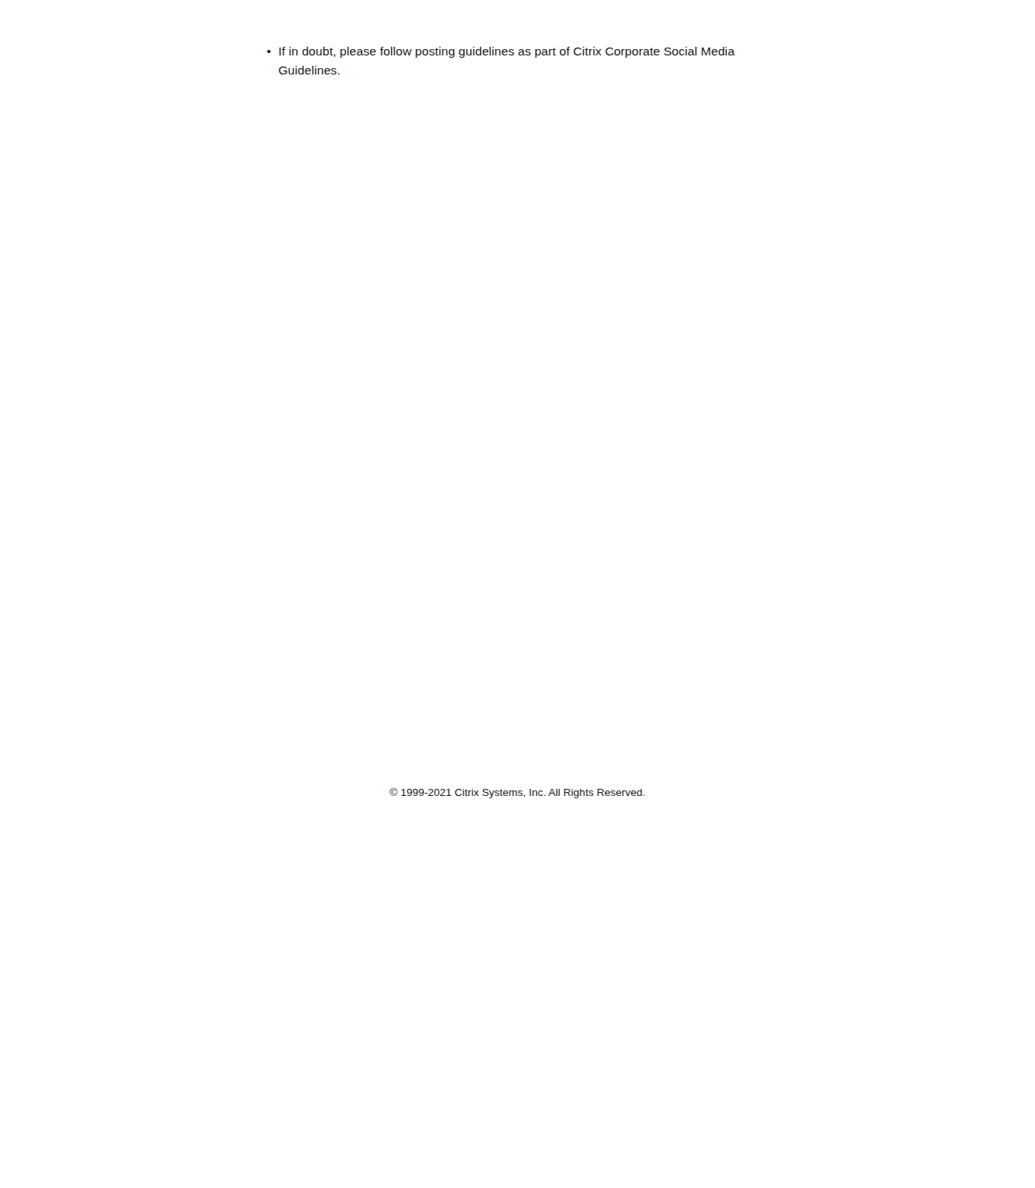If in doubt, please follow posting guidelines as part of Citrix Corporate Social Media Guidelines.
© 1999-2021 Citrix Systems, Inc. All Rights Reserved.